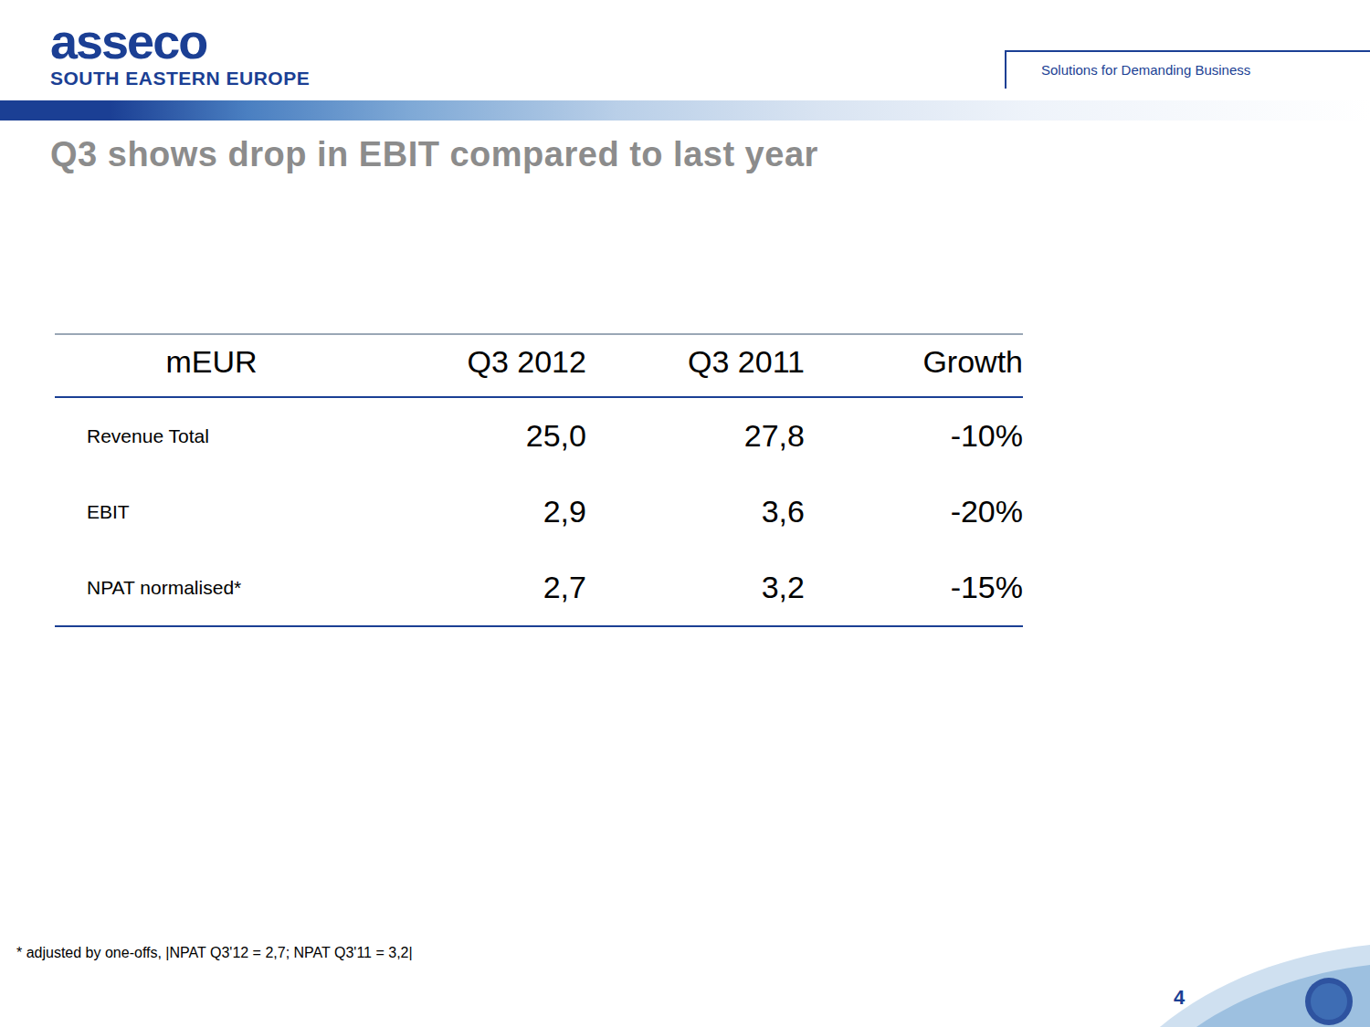asseco
SOUTH EASTERN EUROPE
Solutions for Demanding Business
Q3 shows drop in EBIT compared to last year
| mEUR | Q3 2012 | Q3 2011 | Growth |
| --- | --- | --- | --- |
| Revenue Total | 25,0 | 27,8 | -10% |
| EBIT | 2,9 | 3,6 | -20% |
| NPAT normalised* | 2,7 | 3,2 | -15% |
* adjusted by one-offs, |NPAT Q3'12 = 2,7; NPAT Q3'11 = 3,2|
4